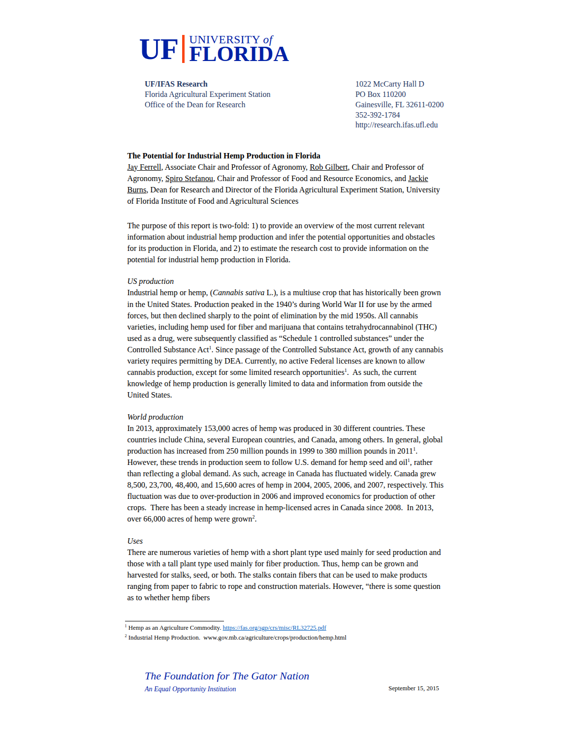UF
UNIVERSITY of
FLORIDA
UF/IFAS Research
Florida Agricultural Experiment Station
Office of the Dean for Research
1022 McCarty Hall D
PO Box 110200
Gainesville, FL 32611-0200
352-392-1784
http://research.ifas.ufl.edu
The Potential for Industrial Hemp Production in Florida
Jay Ferrell, Associate Chair and Professor of Agronomy, Rob Gilbert, Chair and Professor of Agronomy, Spiro Stefanou, Chair and Professor of Food and Resource Economics, and Jackie Burns, Dean for Research and Director of the Florida Agricultural Experiment Station, University of Florida Institute of Food and Agricultural Sciences
The purpose of this report is two-fold: 1) to provide an overview of the most current relevant information about industrial hemp production and infer the potential opportunities and obstacles for its production in Florida, and 2) to estimate the research cost to provide information on the potential for industrial hemp production in Florida.
US production
Industrial hemp or hemp, (Cannabis sativa L.), is a multiuse crop that has historically been grown in the United States. Production peaked in the 1940’s during World War II for use by the armed forces, but then declined sharply to the point of elimination by the mid 1950s. All cannabis varieties, including hemp used for fiber and marijuana that contains tetrahydrocannabinol (THC) used as a drug, were subsequently classified as “Schedule 1 controlled substances” under the Controlled Substance Act1. Since passage of the Controlled Substance Act, growth of any cannabis variety requires permitting by DEA. Currently, no active Federal licenses are known to allow cannabis production, except for some limited research opportunities1. As such, the current knowledge of hemp production is generally limited to data and information from outside the United States.
World production
In 2013, approximately 153,000 acres of hemp was produced in 30 different countries. These countries include China, several European countries, and Canada, among others. In general, global production has increased from 250 million pounds in 1999 to 380 million pounds in 20111. However, these trends in production seem to follow U.S. demand for hemp seed and oil1, rather than reflecting a global demand. As such, acreage in Canada has fluctuated widely. Canada grew 8,500, 23,700, 48,400, and 15,600 acres of hemp in 2004, 2005, 2006, and 2007, respectively. This fluctuation was due to over-production in 2006 and improved economics for production of other crops. There has been a steady increase in hemp-licensed acres in Canada since 2008. In 2013, over 66,000 acres of hemp were grown2.
Uses
There are numerous varieties of hemp with a short plant type used mainly for seed production and those with a tall plant type used mainly for fiber production. Thus, hemp can be grown and harvested for stalks, seed, or both. The stalks contain fibers that can be used to make products ranging from paper to fabric to rope and construction materials. However, “there is some question as to whether hemp fibers
1 Hemp as an Agriculture Commodity. https://fas.org/sgp/crs/misc/RL32725.pdf
2 Industrial Hemp Production. www.gov.mb.ca/agriculture/crops/production/hemp.html
The Foundation for The Gator Nation
An Equal Opportunity Institution
September 15, 2015